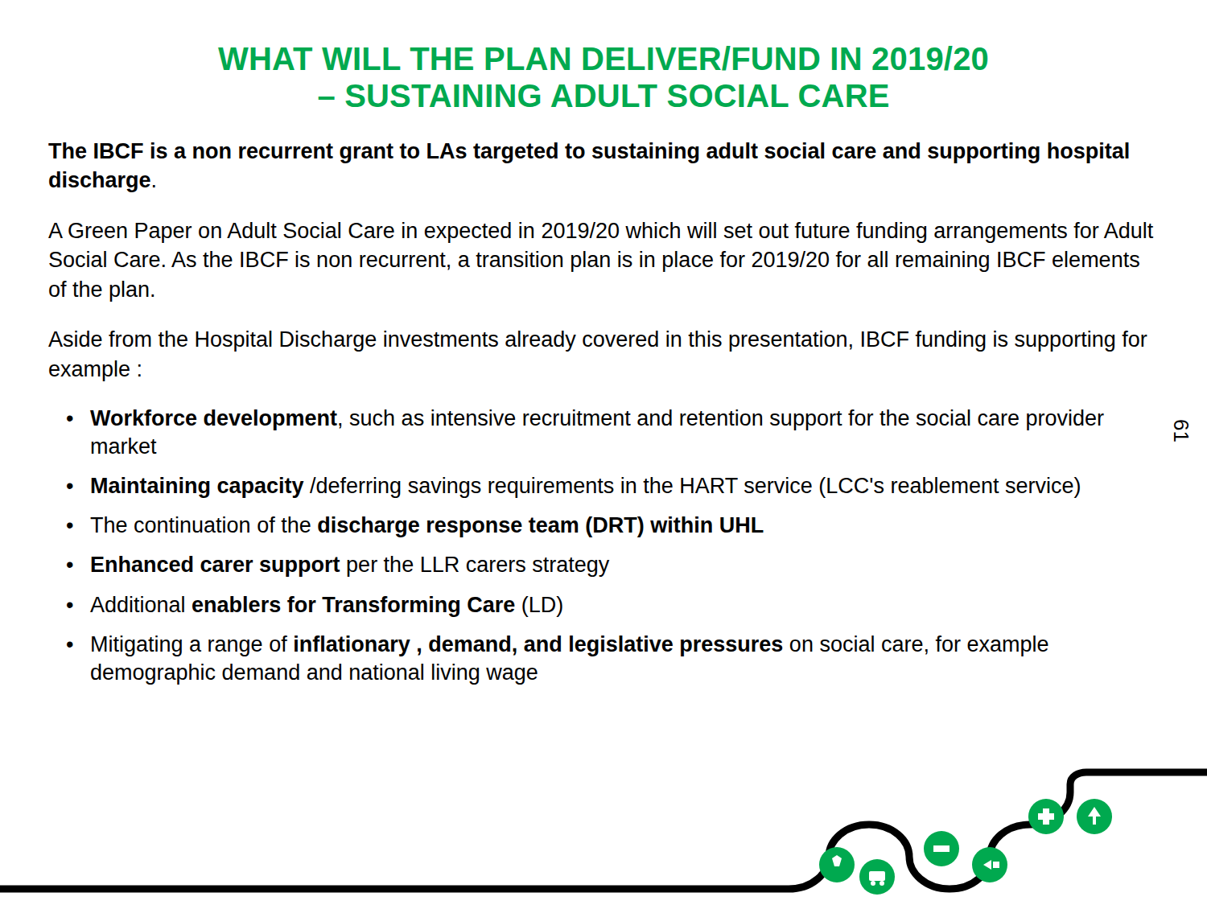WHAT WILL THE PLAN DELIVER/FUND IN 2019/20
– SUSTAINING ADULT SOCIAL CARE
The IBCF is a non recurrent grant to LAs targeted to sustaining adult social care and supporting hospital discharge.
A Green Paper on Adult Social Care in expected in 2019/20 which will set out future funding arrangements for Adult Social Care. As the IBCF is non recurrent, a transition plan is in place for 2019/20 for all remaining IBCF elements of the plan.
Aside from the Hospital Discharge investments already covered in this presentation, IBCF funding is supporting for example :
Workforce development, such as intensive recruitment and retention support for the social care provider market
Maintaining capacity /deferring savings requirements in the HART service (LCC's reablement service)
The continuation of the discharge response team (DRT) within UHL
Enhanced carer support per the LLR carers strategy
Additional enablers for Transforming Care (LD)
Mitigating a range of inflationary , demand, and legislative pressures on social care, for example demographic demand and national living wage
61